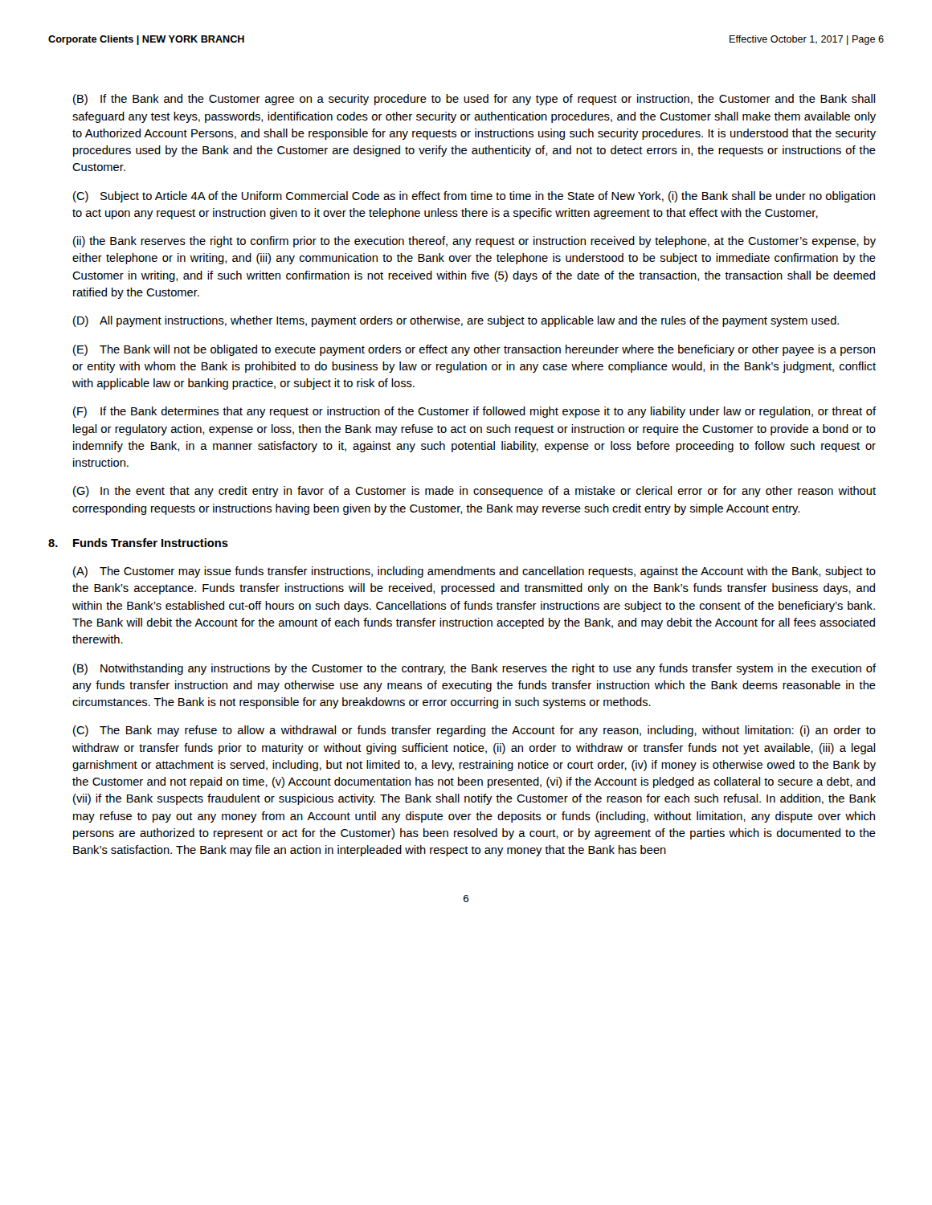Corporate Clients | NEW YORK BRANCH
Effective October 1, 2017 | Page 6
(B) If the Bank and the Customer agree on a security procedure to be used for any type of request or instruction, the Customer and the Bank shall safeguard any test keys, passwords, identification codes or other security or authentication procedures, and the Customer shall make them available only to Authorized Account Persons, and shall be responsible for any requests or instructions using such security procedures. It is understood that the security procedures used by the Bank and the Customer are designed to verify the authenticity of, and not to detect errors in, the requests or instructions of the Customer.
(C) Subject to Article 4A of the Uniform Commercial Code as in effect from time to time in the State of New York, (i) the Bank shall be under no obligation to act upon any request or instruction given to it over the telephone unless there is a specific written agreement to that effect with the Customer,
(ii) the Bank reserves the right to confirm prior to the execution thereof, any request or instruction received by telephone, at the Customer’s expense, by either telephone or in writing, and (iii) any communication to the Bank over the telephone is understood to be subject to immediate confirmation by the Customer in writing, and if such written confirmation is not received within five (5) days of the date of the transaction, the transaction shall be deemed ratified by the Customer.
(D) All payment instructions, whether Items, payment orders or otherwise, are subject to applicable law and the rules of the payment system used.
(E) The Bank will not be obligated to execute payment orders or effect any other transaction hereunder where the beneficiary or other payee is a person or entity with whom the Bank is prohibited to do business by law or regulation or in any case where compliance would, in the Bank’s judgment, conflict with applicable law or banking practice, or subject it to risk of loss.
(F) If the Bank determines that any request or instruction of the Customer if followed might expose it to any liability under law or regulation, or threat of legal or regulatory action, expense or loss, then the Bank may refuse to act on such request or instruction or require the Customer to provide a bond or to indemnify the Bank, in a manner satisfactory to it, against any such potential liability, expense or loss before proceeding to follow such request or instruction.
(G) In the event that any credit entry in favor of a Customer is made in consequence of a mistake or clerical error or for any other reason without corresponding requests or instructions having been given by the Customer, the Bank may reverse such credit entry by simple Account entry.
8. Funds Transfer Instructions
(A) The Customer may issue funds transfer instructions, including amendments and cancellation requests, against the Account with the Bank, subject to the Bank’s acceptance. Funds transfer instructions will be received, processed and transmitted only on the Bank’s funds transfer business days, and within the Bank’s established cut-off hours on such days. Cancellations of funds transfer instructions are subject to the consent of the beneficiary’s bank. The Bank will debit the Account for the amount of each funds transfer instruction accepted by the Bank, and may debit the Account for all fees associated therewith.
(B) Notwithstanding any instructions by the Customer to the contrary, the Bank reserves the right to use any funds transfer system in the execution of any funds transfer instruction and may otherwise use any means of executing the funds transfer instruction which the Bank deems reasonable in the circumstances. The Bank is not responsible for any breakdowns or error occurring in such systems or methods.
(C) The Bank may refuse to allow a withdrawal or funds transfer regarding the Account for any reason, including, without limitation: (i) an order to withdraw or transfer funds prior to maturity or without giving sufficient notice, (ii) an order to withdraw or transfer funds not yet available, (iii) a legal garnishment or attachment is served, including, but not limited to, a levy, restraining notice or court order, (iv) if money is otherwise owed to the Bank by the Customer and not repaid on time, (v) Account documentation has not been presented, (vi) if the Account is pledged as collateral to secure a debt, and (vii) if the Bank suspects fraudulent or suspicious activity. The Bank shall notify the Customer of the reason for each such refusal. In addition, the Bank may refuse to pay out any money from an Account until any dispute over the deposits or funds (including, without limitation, any dispute over which persons are authorized to represent or act for the Customer) has been resolved by a court, or by agreement of the parties which is documented to the Bank’s satisfaction. The Bank may file an action in interpleaded with respect to any money that the Bank has been
6